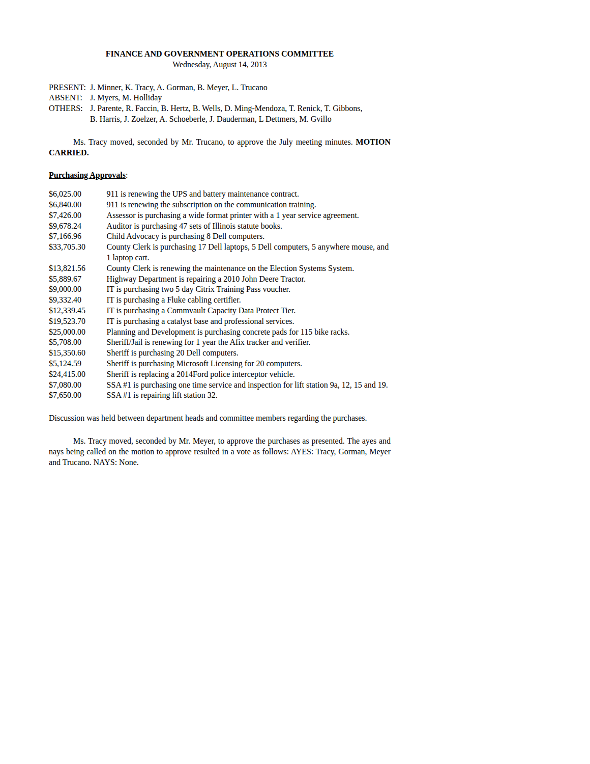Finance and Government Operations Committee
Wednesday, August 14, 2013
| PRESENT: | J. Minner, K. Tracy, A. Gorman, B. Meyer, L. Trucano |
| ABSENT: | J. Myers, M. Holliday |
| OTHERS: | J. Parente, R. Faccin, B. Hertz, B. Wells, D. Ming-Mendoza, T. Renick, T. Gibbons, B. Harris, J. Zoelzer, A. Schoeberle, J. Dauderman, L Dettmers, M. Gvillo |
Ms. Tracy moved, seconded by Mr. Trucano, to approve the July meeting minutes. MOTION CARRIED.
Purchasing Approvals
:
| $6,025.00 | 911 is renewing the UPS and battery maintenance contract. |
| $6,840.00 | 911 is renewing the subscription on the communication training. |
| $7,426.00 | Assessor is purchasing a wide format printer with a 1 year service agreement. |
| $9,678.24 | Auditor is purchasing 47 sets of Illinois statute books. |
| $7,166.96 | Child Advocacy is purchasing 8 Dell computers. |
| $33,705.30 | County Clerk is purchasing 17 Dell laptops, 5 Dell computers, 5 anywhere mouse, and 1 laptop cart. |
| $13,821.56 | County Clerk is renewing the maintenance on the Election Systems System. |
| $5,889.67 | Highway Department is repairing a 2010 John Deere Tractor. |
| $9,000.00 | IT is purchasing two 5 day Citrix Training Pass voucher. |
| $9,332.40 | IT is purchasing a Fluke cabling certifier. |
| $12,339.45 | IT is purchasing a Commvault Capacity Data Protect Tier. |
| $19,523.70 | IT is purchasing a catalyst base and professional services. |
| $25,000.00 | Planning and Development is purchasing concrete pads for 115 bike racks. |
| $5,708.00 | Sheriff/Jail is renewing for 1 year the Afix tracker and verifier. |
| $15,350.60 | Sheriff is purchasing 20 Dell computers. |
| $5,124.59 | Sheriff is purchasing Microsoft Licensing for 20 computers. |
| $24,415.00 | Sheriff is replacing a 2014Ford police interceptor vehicle. |
| $7,080.00 | SSA #1 is purchasing one time service and inspection for lift station 9a, 12, 15 and 19. |
| $7,650.00 | SSA #1 is repairing lift station 32. |
Discussion was held between department heads and committee members regarding the purchases.
Ms. Tracy moved, seconded by Mr. Meyer, to approve the purchases as presented. The ayes and nays being called on the motion to approve resulted in a vote as follows: AYES: Tracy, Gorman, Meyer and Trucano. NAYS: None.